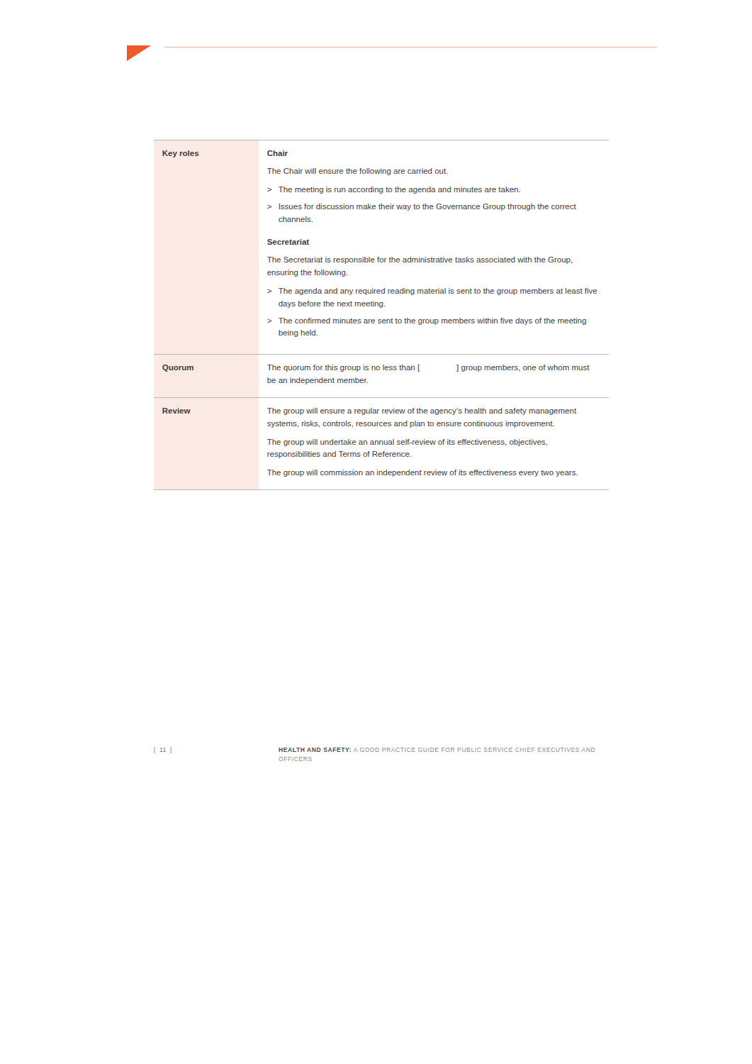| Key roles | Chair The Chair will ensure the following are carried out. The meeting is run according to the agenda and minutes are taken. Issues for discussion make their way to the Governance Group through the correct channels. Secretariat The Secretariat is responsible for the administrative tasks associated with the Group, ensuring the following. The agenda and any required reading material is sent to the group members at least five days before the next meeting. The confirmed minutes are sent to the group members within five days of the meeting being held. |
| Quorum | The quorum for this group is no less than [ ] group members, one of whom must be an independent member. |
| Review | The group will ensure a regular review of the agency’s health and safety management systems, risks, controls, resources and plan to ensure continuous improvement. The group will undertake an annual self-review of its effectiveness, objectives, responsibilities and Terms of Reference. The group will commission an independent review of its effectiveness every two years. |
| 11 | HEALTH AND SAFETY: A GOOD PRACTICE GUIDE FOR PUBLIC SERVICE CHIEF EXECUTIVES AND OFFICERS